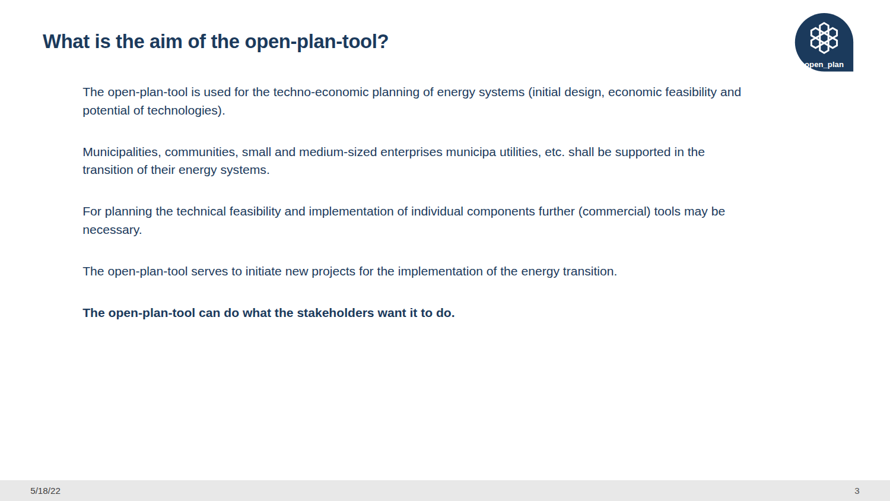What is the aim of the open-plan-tool?
open_plan
The open-plan-tool is used for the techno-economic planning of energy systems (initial design, economic feasibility and potential of technologies).
Municipalities, communities, small and medium-sized enterprises municipa utilities, etc. shall be supported in the transition of their energy systems.
For planning the technical feasibility and implementation of individual components further (commercial) tools may be necessary.
The open-plan-tool serves to initiate new projects for the implementation of the energy transition.
The open-plan-tool can do what the stakeholders want it to do.
5/18/22 3